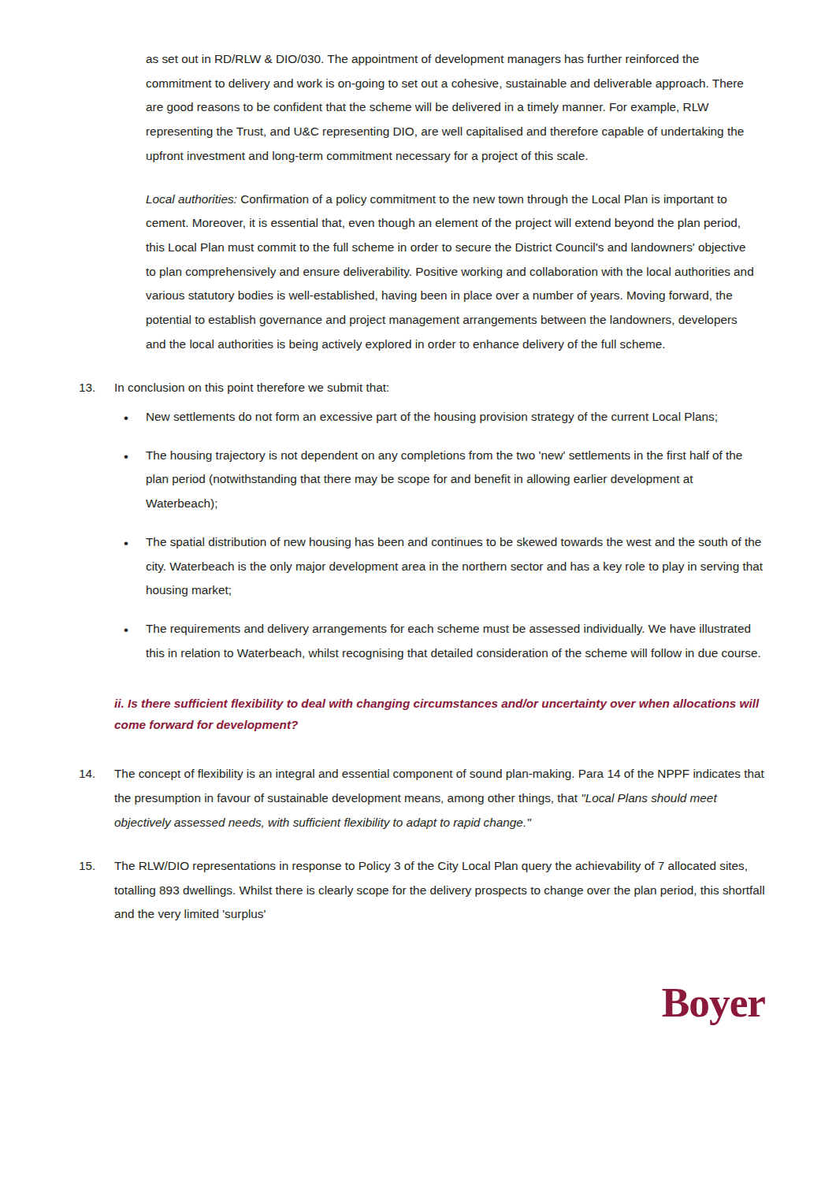as set out in RD/RLW & DIO/030. The appointment of development managers has further reinforced the commitment to delivery and work is on-going to set out a cohesive, sustainable and deliverable approach. There are good reasons to be confident that the scheme will be delivered in a timely manner. For example, RLW representing the Trust, and U&C representing DIO, are well capitalised and therefore capable of undertaking the upfront investment and long-term commitment necessary for a project of this scale.
Local authorities: Confirmation of a policy commitment to the new town through the Local Plan is important to cement. Moreover, it is essential that, even though an element of the project will extend beyond the plan period, this Local Plan must commit to the full scheme in order to secure the District Council's and landowners' objective to plan comprehensively and ensure deliverability. Positive working and collaboration with the local authorities and various statutory bodies is well-established, having been in place over a number of years. Moving forward, the potential to establish governance and project management arrangements between the landowners, developers and the local authorities is being actively explored in order to enhance delivery of the full scheme.
In conclusion on this point therefore we submit that:
New settlements do not form an excessive part of the housing provision strategy of the current Local Plans;
The housing trajectory is not dependent on any completions from the two 'new' settlements in the first half of the plan period (notwithstanding that there may be scope for and benefit in allowing earlier development at Waterbeach);
The spatial distribution of new housing has been and continues to be skewed towards the west and the south of the city. Waterbeach is the only major development area in the northern sector and has a key role to play in serving that housing market;
The requirements and delivery arrangements for each scheme must be assessed individually. We have illustrated this in relation to Waterbeach, whilst recognising that detailed consideration of the scheme will follow in due course.
ii. Is there sufficient flexibility to deal with changing circumstances and/or uncertainty over when allocations will come forward for development?
The concept of flexibility is an integral and essential component of sound plan-making. Para 14 of the NPPF indicates that the presumption in favour of sustainable development means, among other things, that "Local Plans should meet objectively assessed needs, with sufficient flexibility to adapt to rapid change."
The RLW/DIO representations in response to Policy 3 of the City Local Plan query the achievability of 7 allocated sites, totalling 893 dwellings. Whilst there is clearly scope for the delivery prospects to change over the plan period, this shortfall and the very limited 'surplus'
Boyer